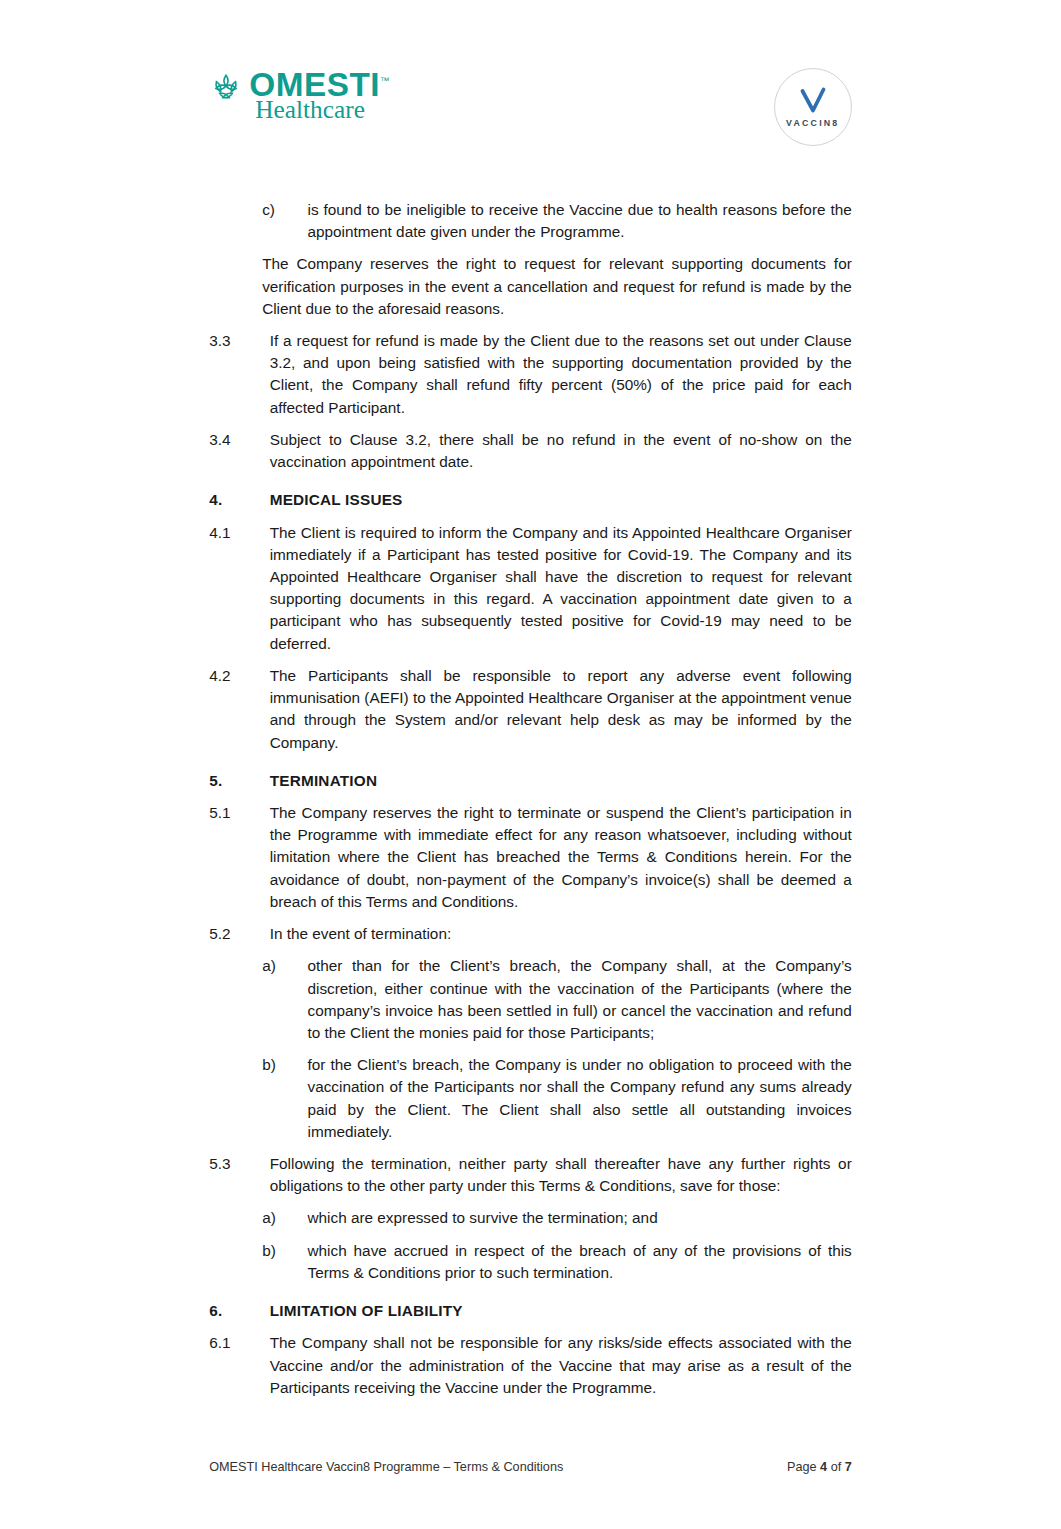OMESTI™ Healthcare
VACCIN8
c)
is found to be ineligible to receive the Vaccine due to health reasons before the appointment date given under the Programme.
The Company reserves the right to request for relevant supporting documents for verification purposes in the event a cancellation and request for refund is made by the Client due to the aforesaid reasons.
3.3
If a request for refund is made by the Client due to the reasons set out under Clause 3.2, and upon being satisfied with the supporting documentation provided by the Client, the Company shall refund fifty percent (50%) of the price paid for each affected Participant.
3.4
Subject to Clause 3.2, there shall be no refund in the event of no-show on the vaccination appointment date.
4. MEDICAL ISSUES
4.1
The Client is required to inform the Company and its Appointed Healthcare Organiser immediately if a Participant has tested positive for Covid-19. The Company and its Appointed Healthcare Organiser shall have the discretion to request for relevant supporting documents in this regard. A vaccination appointment date given to a participant who has subsequently tested positive for Covid-19 may need to be deferred.
4.2
The Participants shall be responsible to report any adverse event following immunisation (AEFI) to the Appointed Healthcare Organiser at the appointment venue and through the System and/or relevant help desk as may be informed by the Company.
5. TERMINATION
5.1
The Company reserves the right to terminate or suspend the Client’s participation in the Programme with immediate effect for any reason whatsoever, including without limitation where the Client has breached the Terms & Conditions herein. For the avoidance of doubt, non-payment of the Company’s invoice(s) shall be deemed a breach of this Terms and Conditions.
5.2
In the event of termination:
a)
other than for the Client’s breach, the Company shall, at the Company’s discretion, either continue with the vaccination of the Participants (where the company’s invoice has been settled in full) or cancel the vaccination and refund to the Client the monies paid for those Participants;
b)
for the Client’s breach, the Company is under no obligation to proceed with the vaccination of the Participants nor shall the Company refund any sums already paid by the Client. The Client shall also settle all outstanding invoices immediately.
5.3
Following the termination, neither party shall thereafter have any further rights or obligations to the other party under this Terms & Conditions, save for those:
a)
which are expressed to survive the termination; and
b)
which have accrued in respect of the breach of any of the provisions of this Terms & Conditions prior to such termination.
6. LIMITATION OF LIABILITY
6.1
The Company shall not be responsible for any risks/side effects associated with the Vaccine and/or the administration of the Vaccine that may arise as a result of the Participants receiving the Vaccine under the Programme.
OMESTI Healthcare Vaccin8 Programme – Terms & Conditions
Page 4 of 7